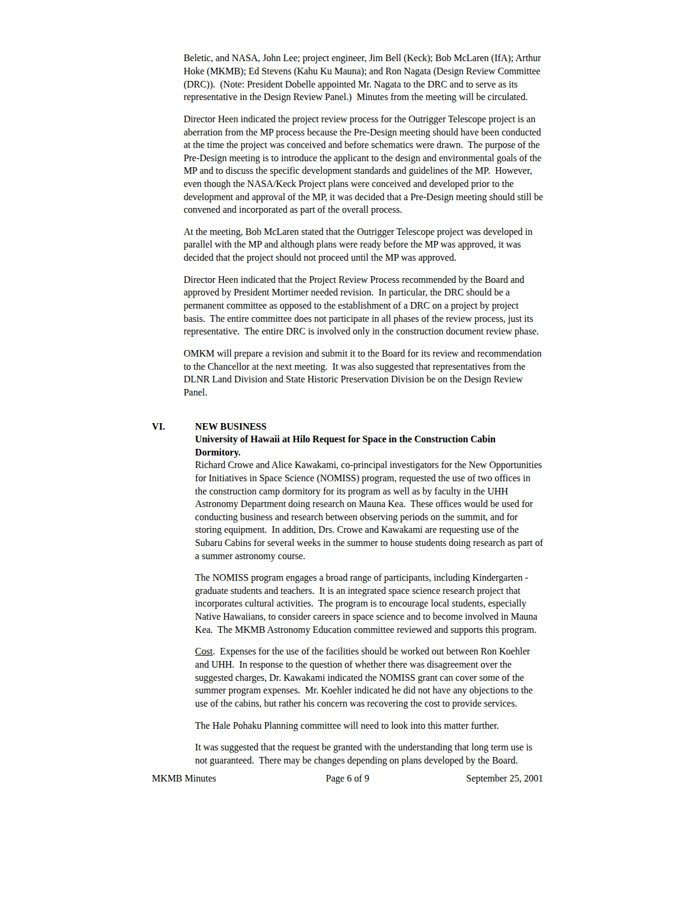Beletic, and NASA, John Lee; project engineer, Jim Bell (Keck); Bob McLaren (IfA); Arthur Hoke (MKMB); Ed Stevens (Kahu Ku Mauna); and Ron Nagata (Design Review Committee (DRC)). (Note: President Dobelle appointed Mr. Nagata to the DRC and to serve as its representative in the Design Review Panel.) Minutes from the meeting will be circulated.
Director Heen indicated the project review process for the Outrigger Telescope project is an aberration from the MP process because the Pre-Design meeting should have been conducted at the time the project was conceived and before schematics were drawn. The purpose of the Pre-Design meeting is to introduce the applicant to the design and environmental goals of the MP and to discuss the specific development standards and guidelines of the MP. However, even though the NASA/Keck Project plans were conceived and developed prior to the development and approval of the MP, it was decided that a Pre-Design meeting should still be convened and incorporated as part of the overall process.
At the meeting, Bob McLaren stated that the Outrigger Telescope project was developed in parallel with the MP and although plans were ready before the MP was approved, it was decided that the project should not proceed until the MP was approved.
Director Heen indicated that the Project Review Process recommended by the Board and approved by President Mortimer needed revision. In particular, the DRC should be a permanent committee as opposed to the establishment of a DRC on a project by project basis. The entire committee does not participate in all phases of the review process, just its representative. The entire DRC is involved only in the construction document review phase.
OMKM will prepare a revision and submit it to the Board for its review and recommendation to the Chancellor at the next meeting. It was also suggested that representatives from the DLNR Land Division and State Historic Preservation Division be on the Design Review Panel.
VI.
NEW BUSINESS
University of Hawaii at Hilo Request for Space in the Construction Cabin Dormitory.
Richard Crowe and Alice Kawakami, co-principal investigators for the New Opportunities for Initiatives in Space Science (NOMISS) program, requested the use of two offices in the construction camp dormitory for its program as well as by faculty in the UHH Astronomy Department doing research on Mauna Kea. These offices would be used for conducting business and research between observing periods on the summit, and for storing equipment. In addition, Drs. Crowe and Kawakami are requesting use of the Subaru Cabins for several weeks in the summer to house students doing research as part of a summer astronomy course.
The NOMISS program engages a broad range of participants, including Kindergarten - graduate students and teachers. It is an integrated space science research project that incorporates cultural activities. The program is to encourage local students, especially Native Hawaiians, to consider careers in space science and to become involved in Mauna Kea. The MKMB Astronomy Education committee reviewed and supports this program.
Cost. Expenses for the use of the facilities should be worked out between Ron Koehler and UHH. In response to the question of whether there was disagreement over the suggested charges, Dr. Kawakami indicated the NOMISS grant can cover some of the summer program expenses. Mr. Koehler indicated he did not have any objections to the use of the cabins, but rather his concern was recovering the cost to provide services.
The Hale Pohaku Planning committee will need to look into this matter further.
It was suggested that the request be granted with the understanding that long term use is not guaranteed. There may be changes depending on plans developed by the Board.
MKMB Minutes
Page 6 of 9
September 25, 2001